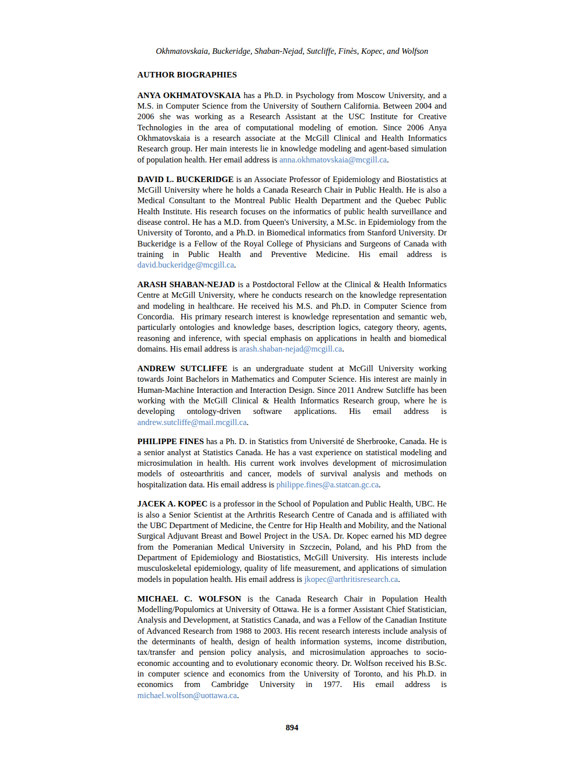Okhmatovskaia, Buckeridge, Shaban-Nejad, Sutcliffe, Finès, Kopec, and Wolfson
AUTHOR BIOGRAPHIES
ANYA OKHMATOVSKAIA has a Ph.D. in Psychology from Moscow University, and a M.S. in Computer Science from the University of Southern California. Between 2004 and 2006 she was working as a Research Assistant at the USC Institute for Creative Technologies in the area of computational modeling of emotion. Since 2006 Anya Okhmatovskaia is a research associate at the McGill Clinical and Health Informatics Research group. Her main interests lie in knowledge modeling and agent-based simulation of population health. Her email address is anna.okhmatovskaia@mcgill.ca.
DAVID L. BUCKERIDGE is an Associate Professor of Epidemiology and Biostatistics at McGill University where he holds a Canada Research Chair in Public Health. He is also a Medical Consultant to the Montreal Public Health Department and the Quebec Public Health Institute. His research focuses on the informatics of public health surveillance and disease control. He has a M.D. from Queen's University, a M.Sc. in Epidemiology from the University of Toronto, and a Ph.D. in Biomedical informatics from Stanford University. Dr Buckeridge is a Fellow of the Royal College of Physicians and Surgeons of Canada with training in Public Health and Preventive Medicine. His email address is david.buckeridge@mcgill.ca.
ARASH SHABAN-NEJAD is a Postdoctoral Fellow at the Clinical & Health Informatics Centre at McGill University, where he conducts research on the knowledge representation and modeling in healthcare. He received his M.S. and Ph.D. in Computer Science from Concordia. His primary research interest is knowledge representation and semantic web, particularly ontologies and knowledge bases, description logics, category theory, agents, reasoning and inference, with special emphasis on applications in health and biomedical domains. His email address is arash.shaban-nejad@mcgill.ca.
ANDREW SUTCLIFFE is an undergraduate student at McGill University working towards Joint Bachelors in Mathematics and Computer Science. His interest are mainly in Human-Machine Interaction and Interaction Design. Since 2011 Andrew Sutcliffe has been working with the McGill Clinical & Health Informatics Research group, where he is developing ontology-driven software applications. His email address is andrew.sutcliffe@mail.mcgill.ca.
PHILIPPE FINES has a Ph. D. in Statistics from Université de Sherbrooke, Canada. He is a senior analyst at Statistics Canada. He has a vast experience on statistical modeling and microsimulation in health. His current work involves development of microsimulation models of osteoarthritis and cancer, models of survival analysis and methods on hospitalization data. His email address is philippe.fines@a.statcan.gc.ca.
JACEK A. KOPEC is a professor in the School of Population and Public Health, UBC. He is also a Senior Scientist at the Arthritis Research Centre of Canada and is affiliated with the UBC Department of Medicine, the Centre for Hip Health and Mobility, and the National Surgical Adjuvant Breast and Bowel Project in the USA. Dr. Kopec earned his MD degree from the Pomeranian Medical University in Szczecin, Poland, and his PhD from the Department of Epidemiology and Biostatistics, McGill University. His interests include musculoskeletal epidemiology, quality of life measurement, and applications of simulation models in population health. His email address is jkopec@arthritisresearch.ca.
MICHAEL C. WOLFSON is the Canada Research Chair in Population Health Modelling/Populomics at University of Ottawa. He is a former Assistant Chief Statistician, Analysis and Development, at Statistics Canada, and was a Fellow of the Canadian Institute of Advanced Research from 1988 to 2003. His recent research interests include analysis of the determinants of health, design of health information systems, income distribution, tax/transfer and pension policy analysis, and microsimulation approaches to socio-economic accounting and to evolutionary economic theory. Dr. Wolfson received his B.Sc. in computer science and economics from the University of Toronto, and his Ph.D. in economics from Cambridge University in 1977. His email address is michael.wolfson@uottawa.ca.
894